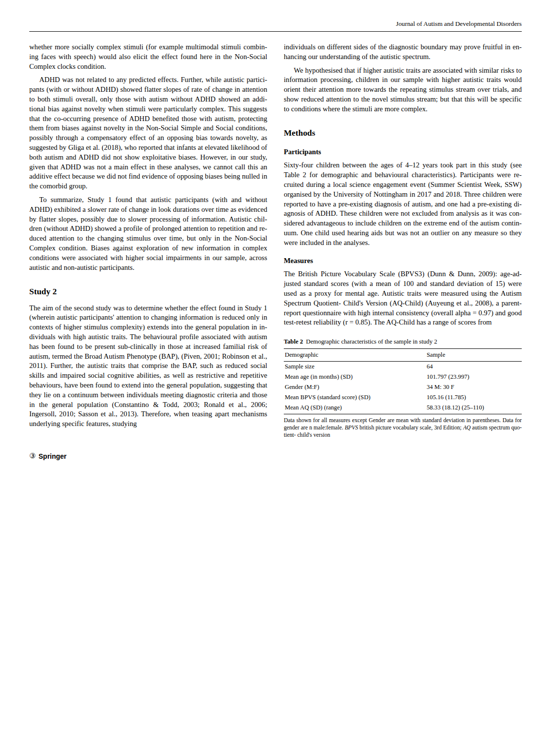Journal of Autism and Developmental Disorders
whether more socially complex stimuli (for example multimodal stimuli combining faces with speech) would also elicit the effect found here in the Non-Social Complex clocks condition.
ADHD was not related to any predicted effects. Further, while autistic participants (with or without ADHD) showed flatter slopes of rate of change in attention to both stimuli overall, only those with autism without ADHD showed an additional bias against novelty when stimuli were particularly complex. This suggests that the co-occurring presence of ADHD benefited those with autism, protecting them from biases against novelty in the Non-Social Simple and Social conditions, possibly through a compensatory effect of an opposing bias towards novelty, as suggested by Gliga et al. (2018), who reported that infants at elevated likelihood of both autism and ADHD did not show exploitative biases. However, in our study, given that ADHD was not a main effect in these analyses, we cannot call this an additive effect because we did not find evidence of opposing biases being nulled in the comorbid group.
To summarize, Study 1 found that autistic participants (with and without ADHD) exhibited a slower rate of change in look durations over time as evidenced by flatter slopes, possibly due to slower processing of information. Autistic children (without ADHD) showed a profile of prolonged attention to repetition and reduced attention to the changing stimulus over time, but only in the Non-Social Complex condition. Biases against exploration of new information in complex conditions were associated with higher social impairments in our sample, across autistic and non-autistic participants.
Study 2
The aim of the second study was to determine whether the effect found in Study 1 (wherein autistic participants' attention to changing information is reduced only in contexts of higher stimulus complexity) extends into the general population in individuals with high autistic traits. The behavioural profile associated with autism has been found to be present sub-clinically in those at increased familial risk of autism, termed the Broad Autism Phenotype (BAP), (Piven, 2001; Robinson et al., 2011). Further, the autistic traits that comprise the BAP, such as reduced social skills and impaired social cognitive abilities, as well as restrictive and repetitive behaviours, have been found to extend into the general population, suggesting that they lie on a continuum between individuals meeting diagnostic criteria and those in the general population (Constantino & Todd, 2003; Ronald et al., 2006; Ingersoll, 2010; Sasson et al., 2013). Therefore, when teasing apart mechanisms underlying specific features, studying
individuals on different sides of the diagnostic boundary may prove fruitful in enhancing our understanding of the autistic spectrum.
We hypothesised that if higher autistic traits are associated with similar risks to information processing, children in our sample with higher autistic traits would orient their attention more towards the repeating stimulus stream over trials, and show reduced attention to the novel stimulus stream; but that this will be specific to conditions where the stimuli are more complex.
Methods
Participants
Sixty-four children between the ages of 4–12 years took part in this study (see Table 2 for demographic and behavioural characteristics). Participants were recruited during a local science engagement event (Summer Scientist Week, SSW) organised by the University of Nottingham in 2017 and 2018. Three children were reported to have a pre-existing diagnosis of autism, and one had a pre-existing diagnosis of ADHD. These children were not excluded from analysis as it was considered advantageous to include children on the extreme end of the autism continuum. One child used hearing aids but was not an outlier on any measure so they were included in the analyses.
Measures
The British Picture Vocabulary Scale (BPVS3) (Dunn & Dunn, 2009): age-adjusted standard scores (with a mean of 100 and standard deviation of 15) were used as a proxy for mental age. Autistic traits were measured using the Autism Spectrum Quotient- Child's Version (AQ-Child) (Auyeung et al., 2008), a parent-report questionnaire with high internal consistency (overall alpha = 0.97) and good test-retest reliability (r = 0.85). The AQ-Child has a range of scores from
Table 2 Demographic characteristics of the sample in study 2
| Demographic | Sample |
| --- | --- |
| Sample size | 64 |
| Mean age (in months) (SD) | 101.797 (23.997) |
| Gender (M:F) | 34 M: 30 F |
| Mean BPVS (standard score) (SD) | 105.16 (11.785) |
| Mean AQ (SD) (range) | 58.33 (18.12) (25–110) |
Data shown for all measures except Gender are mean with standard deviation in parentheses. Data for gender are n male:female. BPVS british picture vocabulary scale, 3rd Edition; AQ autism spectrum quotient- child's version
③ Springer